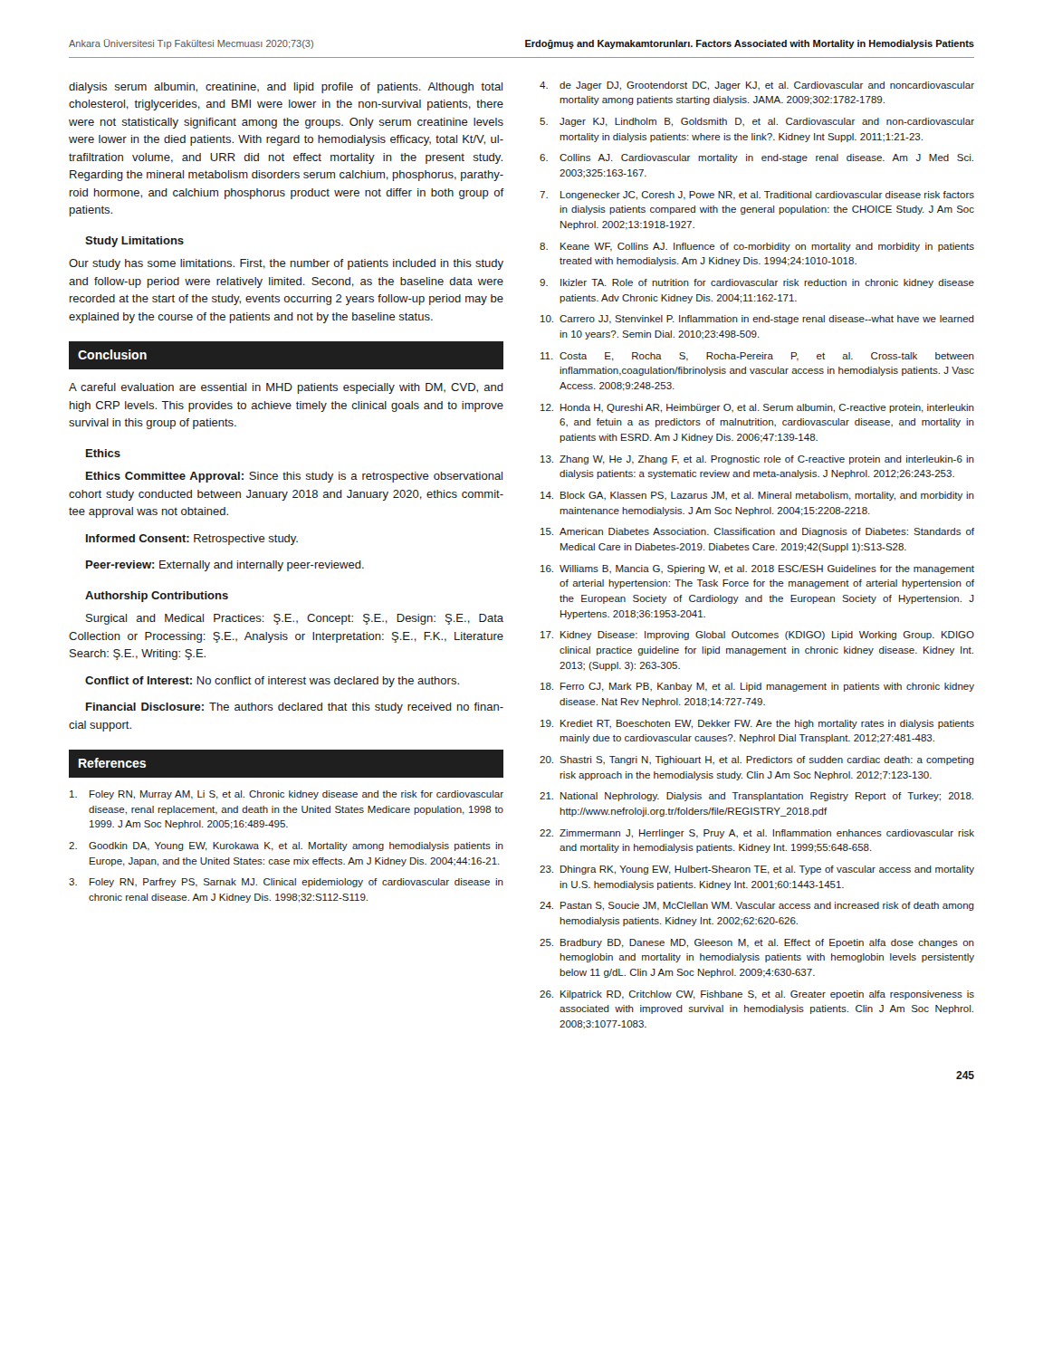Ankara Üniversitesi Tıp Fakültesi Mecmuası 2020;73(3) Erdoğmuş and Kaymakamtorunları. Factors Associated with Mortality in Hemodialysis Patients
dialysis serum albumin, creatinine, and lipid profile of patients. Although total cholesterol, triglycerides, and BMI were lower in the non-survival patients, there were not statistically significant among the groups. Only serum creatinine levels were lower in the died patients. With regard to hemodialysis efficacy, total Kt/V, ultrafiltration volume, and URR did not effect mortality in the present study. Regarding the mineral metabolism disorders serum calchium, phosphorus, parathyroid hormone, and calchium phosphorus product were not differ in both group of patients.
Study Limitations
Our study has some limitations. First, the number of patients included in this study and follow-up period were relatively limited. Second, as the baseline data were recorded at the start of the study, events occurring 2 years follow-up period may be explained by the course of the patients and not by the baseline status.
Conclusion
A careful evaluation are essential in MHD patients especially with DM, CVD, and high CRP levels. This provides to achieve timely the clinical goals and to improve survival in this group of patients.
Ethics
Ethics Committee Approval: Since this study is a retrospective observational cohort study conducted between January 2018 and January 2020, ethics committee approval was not obtained.
Informed Consent: Retrospective study.
Peer-review: Externally and internally peer-reviewed.
Authorship Contributions
Surgical and Medical Practices: Ş.E., Concept: Ş.E., Design: Ş.E., Data Collection or Processing: Ş.E., Analysis or Interpretation: Ş.E., F.K., Literature Search: Ş.E., Writing: Ş.E.
Conflict of Interest: No conflict of interest was declared by the authors.
Financial Disclosure: The authors declared that this study received no financial support.
References
Foley RN, Murray AM, Li S, et al. Chronic kidney disease and the risk for cardiovascular disease, renal replacement, and death in the United States Medicare population, 1998 to 1999. J Am Soc Nephrol. 2005;16:489-495.
Goodkin DA, Young EW, Kurokawa K, et al. Mortality among hemodialysis patients in Europe, Japan, and the United States: case mix effects. Am J Kidney Dis. 2004;44:16-21.
Foley RN, Parfrey PS, Sarnak MJ. Clinical epidemiology of cardiovascular disease in chronic renal disease. Am J Kidney Dis. 1998;32:S112-S119.
de Jager DJ, Grootendorst DC, Jager KJ, et al. Cardiovascular and noncardiovascular mortality among patients starting dialysis. JAMA. 2009;302:1782-1789.
Jager KJ, Lindholm B, Goldsmith D, et al. Cardiovascular and non-cardiovascular mortality in dialysis patients: where is the link?. Kidney Int Suppl. 2011;1:21-23.
Collins AJ. Cardiovascular mortality in end-stage renal disease. Am J Med Sci. 2003;325:163-167.
Longenecker JC, Coresh J, Powe NR, et al. Traditional cardiovascular disease risk factors in dialysis patients compared with the general population: the CHOICE Study. J Am Soc Nephrol. 2002;13:1918-1927.
Keane WF, Collins AJ. Influence of co-morbidity on mortality and morbidity in patients treated with hemodialysis. Am J Kidney Dis. 1994;24:1010-1018.
Ikizler TA. Role of nutrition for cardiovascular risk reduction in chronic kidney disease patients. Adv Chronic Kidney Dis. 2004;11:162-171.
Carrero JJ, Stenvinkel P. Inflammation in end-stage renal disease--what have we learned in 10 years?. Semin Dial. 2010;23:498-509.
Costa E, Rocha S, Rocha-Pereira P, et al. Cross-talk between inflammation,coagulation/fibrinolysis and vascular access in hemodialysis patients. J Vasc Access. 2008;9:248-253.
Honda H, Qureshi AR, Heimbürger O, et al. Serum albumin, C-reactive protein, interleukin 6, and fetuin a as predictors of malnutrition, cardiovascular disease, and mortality in patients with ESRD. Am J Kidney Dis. 2006;47:139-148.
Zhang W, He J, Zhang F, et al. Prognostic role of C-reactive protein and interleukin-6 in dialysis patients: a systematic review and meta-analysis. J Nephrol. 2012;26:243-253.
Block GA, Klassen PS, Lazarus JM, et al. Mineral metabolism, mortality, and morbidity in maintenance hemodialysis. J Am Soc Nephrol. 2004;15:2208-2218.
American Diabetes Association. Classification and Diagnosis of Diabetes: Standards of Medical Care in Diabetes-2019. Diabetes Care. 2019;42(Suppl 1):S13-S28.
Williams B, Mancia G, Spiering W, et al. 2018 ESC/ESH Guidelines for the management of arterial hypertension: The Task Force for the management of arterial hypertension of the European Society of Cardiology and the European Society of Hypertension. J Hypertens. 2018;36:1953-2041.
Kidney Disease: Improving Global Outcomes (KDIGO) Lipid Working Group. KDIGO clinical practice guideline for lipid management in chronic kidney disease. Kidney Int. 2013; (Suppl. 3): 263-305.
Ferro CJ, Mark PB, Kanbay M, et al. Lipid management in patients with chronic kidney disease. Nat Rev Nephrol. 2018;14:727-749.
Krediet RT, Boeschoten EW, Dekker FW. Are the high mortality rates in dialysis patients mainly due to cardiovascular causes?. Nephrol Dial Transplant. 2012;27:481-483.
Shastri S, Tangri N, Tighiouart H, et al. Predictors of sudden cardiac death: a competing risk approach in the hemodialysis study. Clin J Am Soc Nephrol. 2012;7:123-130.
National Nephrology. Dialysis and Transplantation Registry Report of Turkey; 2018. http://www.nefroloji.org.tr/folders/file/REGISTRY_2018.pdf
Zimmermann J, Herrlinger S, Pruy A, et al. Inflammation enhances cardiovascular risk and mortality in hemodialysis patients. Kidney Int. 1999;55:648-658.
Dhingra RK, Young EW, Hulbert-Shearon TE, et al. Type of vascular access and mortality in U.S. hemodialysis patients. Kidney Int. 2001;60:1443-1451.
Pastan S, Soucie JM, McClellan WM. Vascular access and increased risk of death among hemodialysis patients. Kidney Int. 2002;62:620-626.
Bradbury BD, Danese MD, Gleeson M, et al. Effect of Epoetin alfa dose changes on hemoglobin and mortality in hemodialysis patients with hemoglobin levels persistently below 11 g/dL. Clin J Am Soc Nephrol. 2009;4:630-637.
Kilpatrick RD, Critchlow CW, Fishbane S, et al. Greater epoetin alfa responsiveness is associated with improved survival in hemodialysis patients. Clin J Am Soc Nephrol. 2008;3:1077-1083.
245